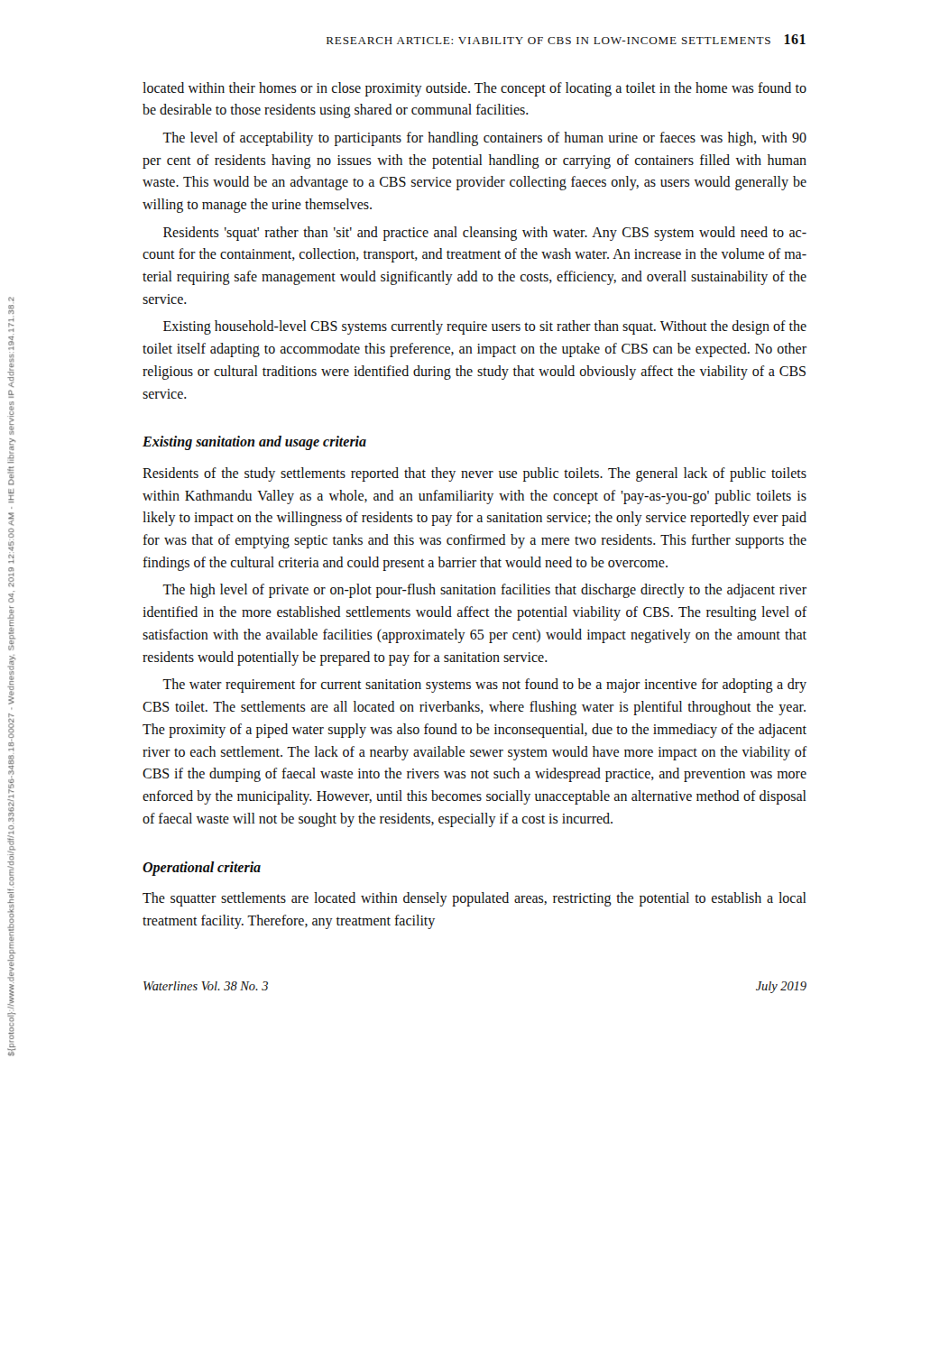${protocol}://www.developmentbookshelf.com/doi/pdf/10.3362/1756-3488.18-00027 - Wednesday, September 04, 2019 12:45:00 AM - IHE Delft library services IP Address:194.171.38.2
Research Article: Viability of CBS in Low-Income Settlements 161
located within their homes or in close proximity outside. The concept of locating a toilet in the home was found to be desirable to those residents using shared or communal facilities.
The level of acceptability to participants for handling containers of human urine or faeces was high, with 90 per cent of residents having no issues with the potential handling or carrying of containers filled with human waste. This would be an advantage to a CBS service provider collecting faeces only, as users would generally be willing to manage the urine themselves.
Residents 'squat' rather than 'sit' and practice anal cleansing with water. Any CBS system would need to account for the containment, collection, transport, and treatment of the wash water. An increase in the volume of material requiring safe management would significantly add to the costs, efficiency, and overall sustainability of the service.
Existing household-level CBS systems currently require users to sit rather than squat. Without the design of the toilet itself adapting to accommodate this preference, an impact on the uptake of CBS can be expected. No other religious or cultural traditions were identified during the study that would obviously affect the viability of a CBS service.
Existing sanitation and usage criteria
Residents of the study settlements reported that they never use public toilets. The general lack of public toilets within Kathmandu Valley as a whole, and an unfamiliarity with the concept of 'pay-as-you-go' public toilets is likely to impact on the willingness of residents to pay for a sanitation service; the only service reportedly ever paid for was that of emptying septic tanks and this was confirmed by a mere two residents. This further supports the findings of the cultural criteria and could present a barrier that would need to be overcome.
The high level of private or on-plot pour-flush sanitation facilities that discharge directly to the adjacent river identified in the more established settlements would affect the potential viability of CBS. The resulting level of satisfaction with the available facilities (approximately 65 per cent) would impact negatively on the amount that residents would potentially be prepared to pay for a sanitation service.
The water requirement for current sanitation systems was not found to be a major incentive for adopting a dry CBS toilet. The settlements are all located on riverbanks, where flushing water is plentiful throughout the year. The proximity of a piped water supply was also found to be inconsequential, due to the immediacy of the adjacent river to each settlement. The lack of a nearby available sewer system would have more impact on the viability of CBS if the dumping of faecal waste into the rivers was not such a widespread practice, and prevention was more enforced by the municipality. However, until this becomes socially unacceptable an alternative method of disposal of faecal waste will not be sought by the residents, especially if a cost is incurred.
Operational criteria
The squatter settlements are located within densely populated areas, restricting the potential to establish a local treatment facility. Therefore, any treatment facility
Waterlines Vol. 38 No. 3 July 2019